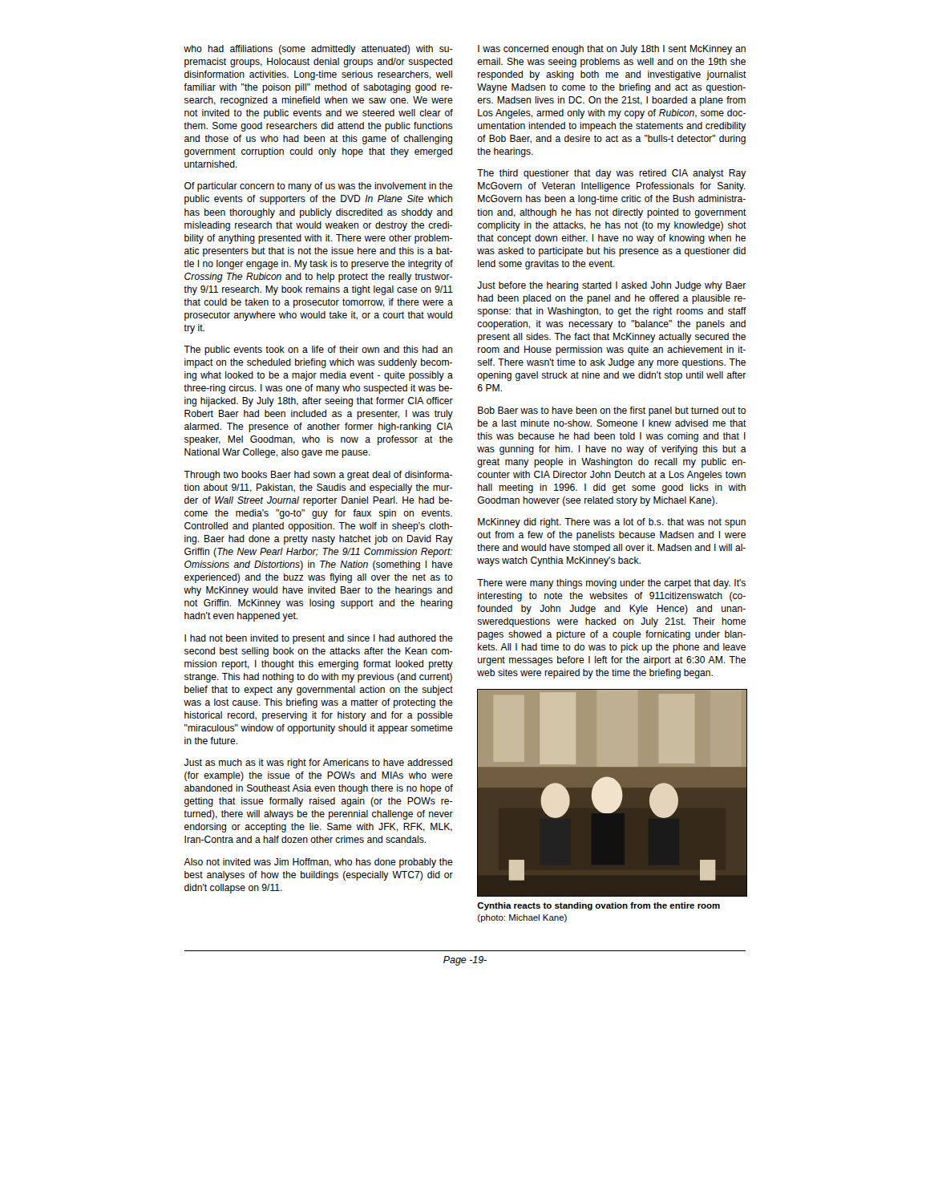who had affiliations (some admittedly attenuated) with supremacist groups, Holocaust denial groups and/or suspected disinformation activities. Long-time serious researchers, well familiar with "the poison pill" method of sabotaging good research, recognized a minefield when we saw one. We were not invited to the public events and we steered well clear of them. Some good researchers did attend the public functions and those of us who had been at this game of challenging government corruption could only hope that they emerged untarnished.
Of particular concern to many of us was the involvement in the public events of supporters of the DVD In Plane Site which has been thoroughly and publicly discredited as shoddy and misleading research that would weaken or destroy the credibility of anything presented with it. There were other problematic presenters but that is not the issue here and this is a battle I no longer engage in. My task is to preserve the integrity of Crossing The Rubicon and to help protect the really trustworthy 9/11 research. My book remains a tight legal case on 9/11 that could be taken to a prosecutor tomorrow, if there were a prosecutor anywhere who would take it, or a court that would try it.
The public events took on a life of their own and this had an impact on the scheduled briefing which was suddenly becoming what looked to be a major media event - quite possibly a three-ring circus. I was one of many who suspected it was being hijacked. By July 18th, after seeing that former CIA officer Robert Baer had been included as a presenter, I was truly alarmed. The presence of another former high-ranking CIA speaker, Mel Goodman, who is now a professor at the National War College, also gave me pause.
Through two books Baer had sown a great deal of disinformation about 9/11, Pakistan, the Saudis and especially the murder of Wall Street Journal reporter Daniel Pearl. He had become the media's "go-to" guy for faux spin on events. Controlled and planted opposition. The wolf in sheep's clothing. Baer had done a pretty nasty hatchet job on David Ray Griffin (The New Pearl Harbor; The 9/11 Commission Report: Omissions and Distortions) in The Nation (something I have experienced) and the buzz was flying all over the net as to why McKinney would have invited Baer to the hearings and not Griffin. McKinney was losing support and the hearing hadn't even happened yet.
I had not been invited to present and since I had authored the second best selling book on the attacks after the Kean commission report, I thought this emerging format looked pretty strange. This had nothing to do with my previous (and current) belief that to expect any governmental action on the subject was a lost cause. This briefing was a matter of protecting the historical record, preserving it for history and for a possible "miraculous" window of opportunity should it appear sometime in the future.
Just as much as it was right for Americans to have addressed (for example) the issue of the POWs and MIAs who were abandoned in Southeast Asia even though there is no hope of getting that issue formally raised again (or the POWs returned), there will always be the perennial challenge of never endorsing or accepting the lie. Same with JFK, RFK, MLK, Iran-Contra and a half dozen other crimes and scandals.
Also not invited was Jim Hoffman, who has done probably the best analyses of how the buildings (especially WTC7) did or didn't collapse on 9/11.
I was concerned enough that on July 18th I sent McKinney an email. She was seeing problems as well and on the 19th she responded by asking both me and investigative journalist Wayne Madsen to come to the briefing and act as questioners. Madsen lives in DC. On the 21st, I boarded a plane from Los Angeles, armed only with my copy of Rubicon, some documentation intended to impeach the statements and credibility of Bob Baer, and a desire to act as a "bulls-t detector" during the hearings.
The third questioner that day was retired CIA analyst Ray McGovern of Veteran Intelligence Professionals for Sanity. McGovern has been a long-time critic of the Bush administration and, although he has not directly pointed to government complicity in the attacks, he has not (to my knowledge) shot that concept down either. I have no way of knowing when he was asked to participate but his presence as a questioner did lend some gravitas to the event.
Just before the hearing started I asked John Judge why Baer had been placed on the panel and he offered a plausible response: that in Washington, to get the right rooms and staff cooperation, it was necessary to "balance" the panels and present all sides. The fact that McKinney actually secured the room and House permission was quite an achievement in itself. There wasn't time to ask Judge any more questions. The opening gavel struck at nine and we didn't stop until well after 6 PM.
Bob Baer was to have been on the first panel but turned out to be a last minute no-show. Someone I knew advised me that this was because he had been told I was coming and that I was gunning for him. I have no way of verifying this but a great many people in Washington do recall my public encounter with CIA Director John Deutch at a Los Angeles town hall meeting in 1996. I did get some good licks in with Goodman however (see related story by Michael Kane).
McKinney did right. There was a lot of b.s. that was not spun out from a few of the panelists because Madsen and I were there and would have stomped all over it. Madsen and I will always watch Cynthia McKinney's back.
There were many things moving under the carpet that day. It's interesting to note the websites of 911citizenswatch (co-founded by John Judge and Kyle Hence) and unansweredquestions were hacked on July 21st. Their home pages showed a picture of a couple fornicating under blankets. All I had time to do was to pick up the phone and leave urgent messages before I left for the airport at 6:30 AM. The web sites were repaired by the time the briefing began.
Cynthia reacts to standing ovation from the entire room
(photo: Michael Kane)
Page -19-